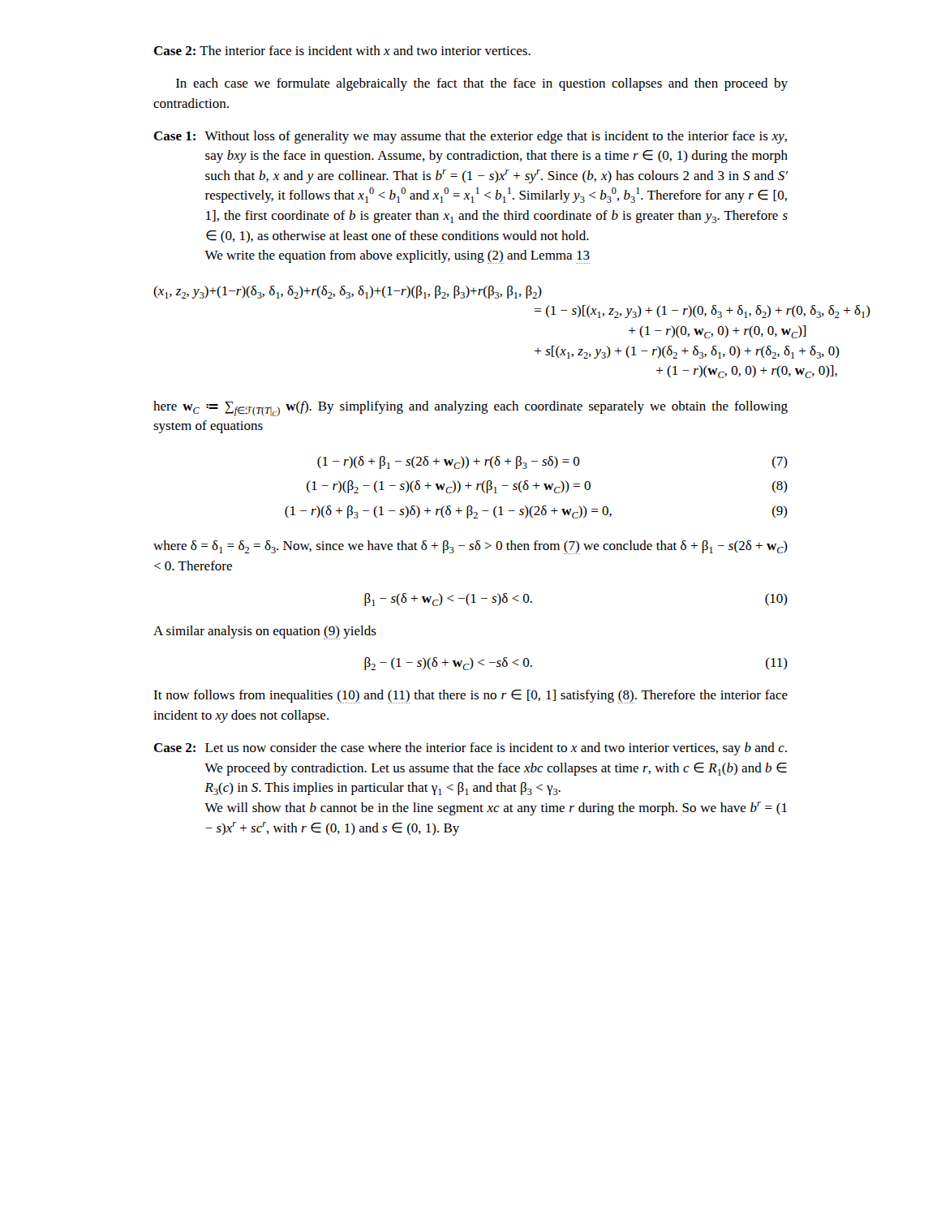Case 2: The interior face is incident with x and two interior vertices.
In each case we formulate algebraically the fact that the face in question collapses and then proceed by contradiction.
Case 1:
Without loss of generality we may assume that the exterior edge that is incident to the interior face is xy, say bxy is the face in question. Assume, by contradiction, that there is a time r ∈ (0, 1) during the morph such that b, x and y are collinear. That is br = (1 − s)xr + syr. Since (b, x) has colours 2 and 3 in S and S′ respectively, it follows that x10 < b10 and x10 = x11 < b11. Similarly y3 < b30, b31. Therefore for any r ∈ [0, 1], the first coordinate of b is greater than x1 and the third coordinate of b is greater than y3. Therefore s ∈ (0, 1), as otherwise at least one of these conditions would not hold.
We write the equation from above explicitly, using (2) and Lemma 13
(x1, z2, y3)+(1−r)(δ3, δ1, δ2)+r(δ2, δ3, δ1)+(1−r)(β1, β2, β3)+r(β3, β1, β2)
=
(1 − s)[(x1, z2, y3) + (1 − r)(0, δ3 + δ1, δ2) + r(0, δ3, δ2 + δ1)
+ (1 − r)(0, wC, 0) + r(0, 0, wC)]
+
s[(x1, z2, y3) + (1 − r)(δ2 + δ3, δ1, 0) + r(δ2, δ1 + δ3, 0)
+ (1 − r)(wC, 0, 0) + r(0, wC, 0)],
here wC ≔ ∑f∈ℱ(T(T|C) w(f). By simplifying and analyzing each coordinate separately we obtain the following system of equations
(1 − r)(δ + β1 − s(2δ + wC)) + r(δ + β3 − sδ) = 0
(7)
(1 − r)(β2 − (1 − s)(δ + wC)) + r(β1 − s(δ + wC)) = 0
(8)
(1 − r)(δ + β3 − (1 − s)δ) + r(δ + β2 − (1 − s)(2δ + wC)) = 0,
(9)
where δ = δ1 = δ2 = δ3. Now, since we have that δ + β3 − sδ > 0 then from (7) we conclude that δ + β1 − s(2δ + wC) < 0. Therefore
β1 − s(δ + wC) < −(1 − s)δ < 0.
(10)
A similar analysis on equation (9) yields
β2 − (1 − s)(δ + wC) < −sδ < 0.
(11)
It now follows from inequalities (10) and (11) that there is no r ∈ [0, 1] satisfying (8). Therefore the interior face incident to xy does not collapse.
Case 2:
Let us now consider the case where the interior face is incident to x and two interior vertices, say b and c. We proceed by contradiction. Let us assume that the face xbc collapses at time r, with c ∈ R1(b) and b ∈ R3(c) in S. This implies in particular that γ1 < β1 and that β3 < γ3.
We will show that b cannot be in the line segment xc at any time r during the morph. So we have br = (1 − s)xr + scr, with r ∈ (0, 1) and s ∈ (0, 1). By